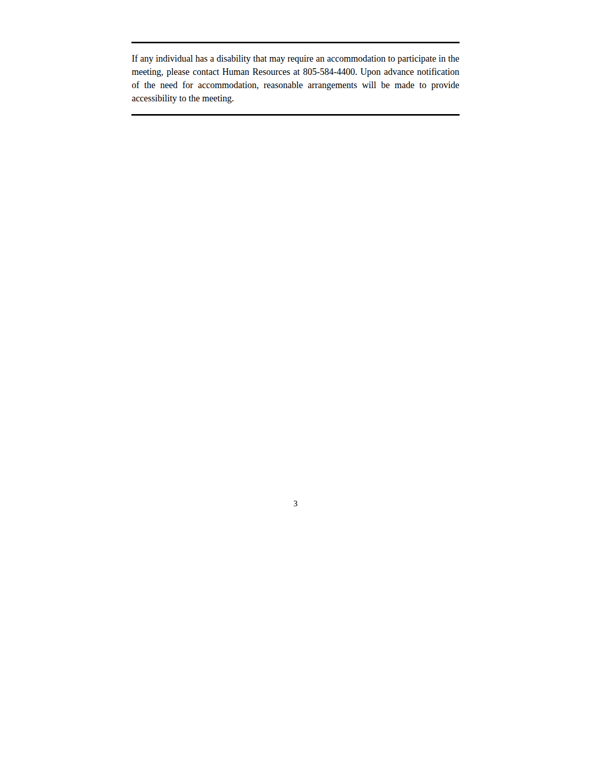If any individual has a disability that may require an accommodation to participate in the meeting, please contact Human Resources at 805-584-4400. Upon advance notification of the need for accommodation, reasonable arrangements will be made to provide accessibility to the meeting.
3